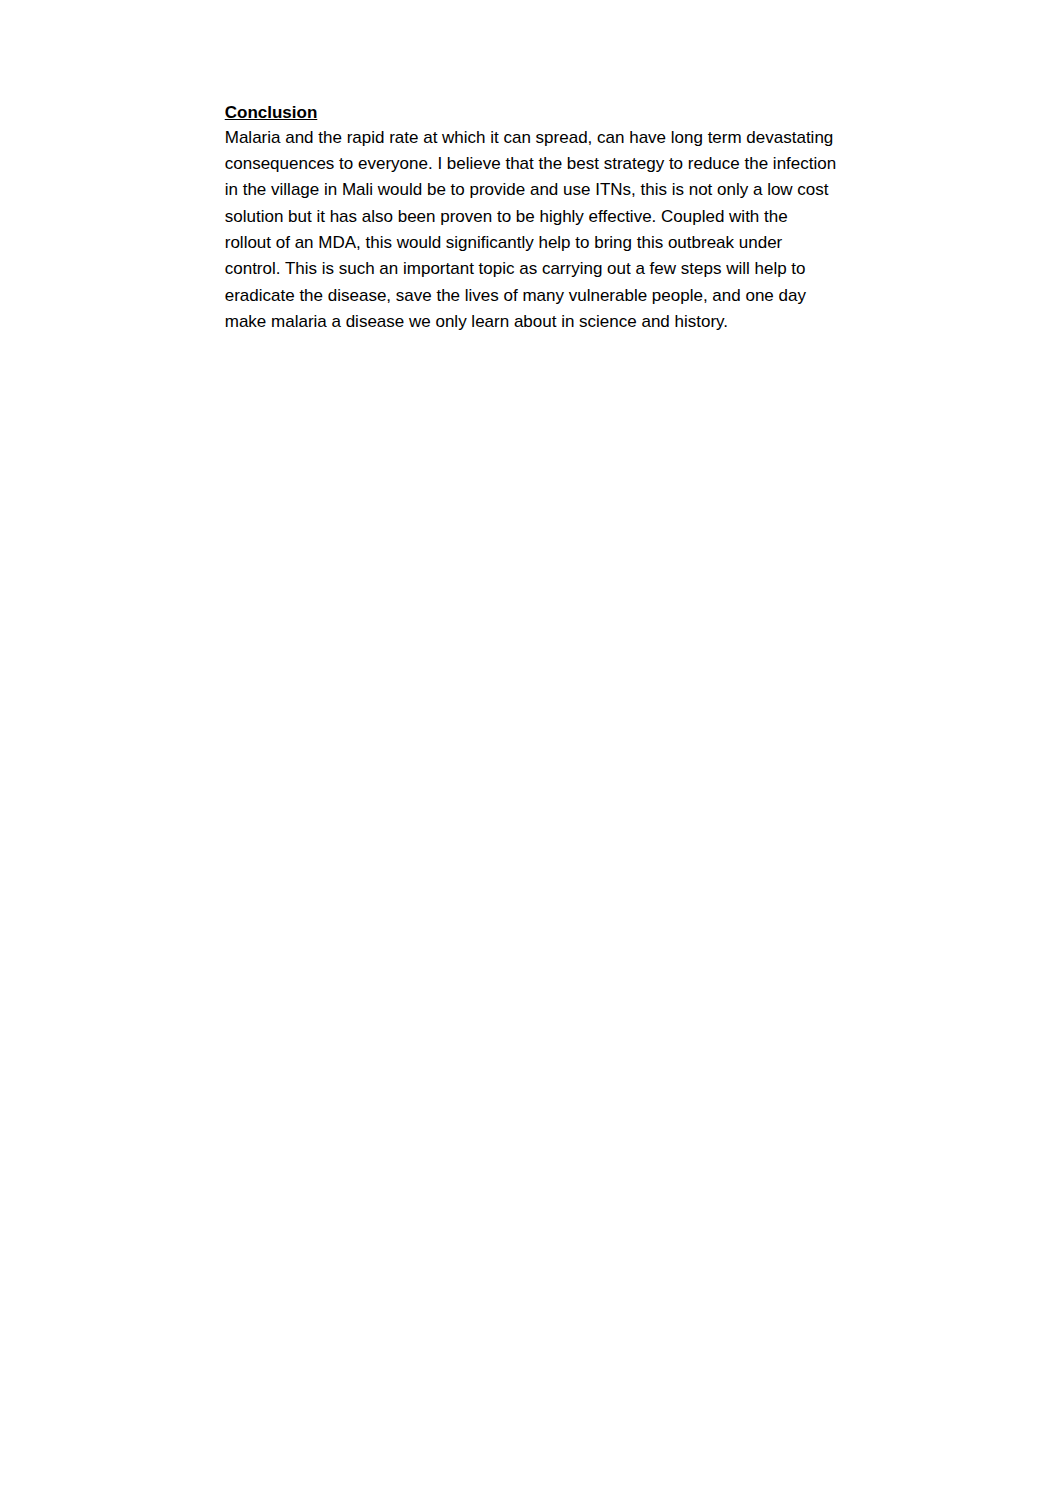Conclusion
Malaria and the rapid rate at which it can spread, can have long term devastating consequences to everyone. I believe that the best strategy to reduce the infection in the village in Mali would be to provide and use ITNs, this is not only a low cost solution but it has also been proven to be highly effective. Coupled with the rollout of an MDA, this would significantly help to bring this outbreak under control. This is such an important topic as carrying out a few steps will help to eradicate the disease, save the lives of many vulnerable people, and one day make malaria a disease we only learn about in science and history.